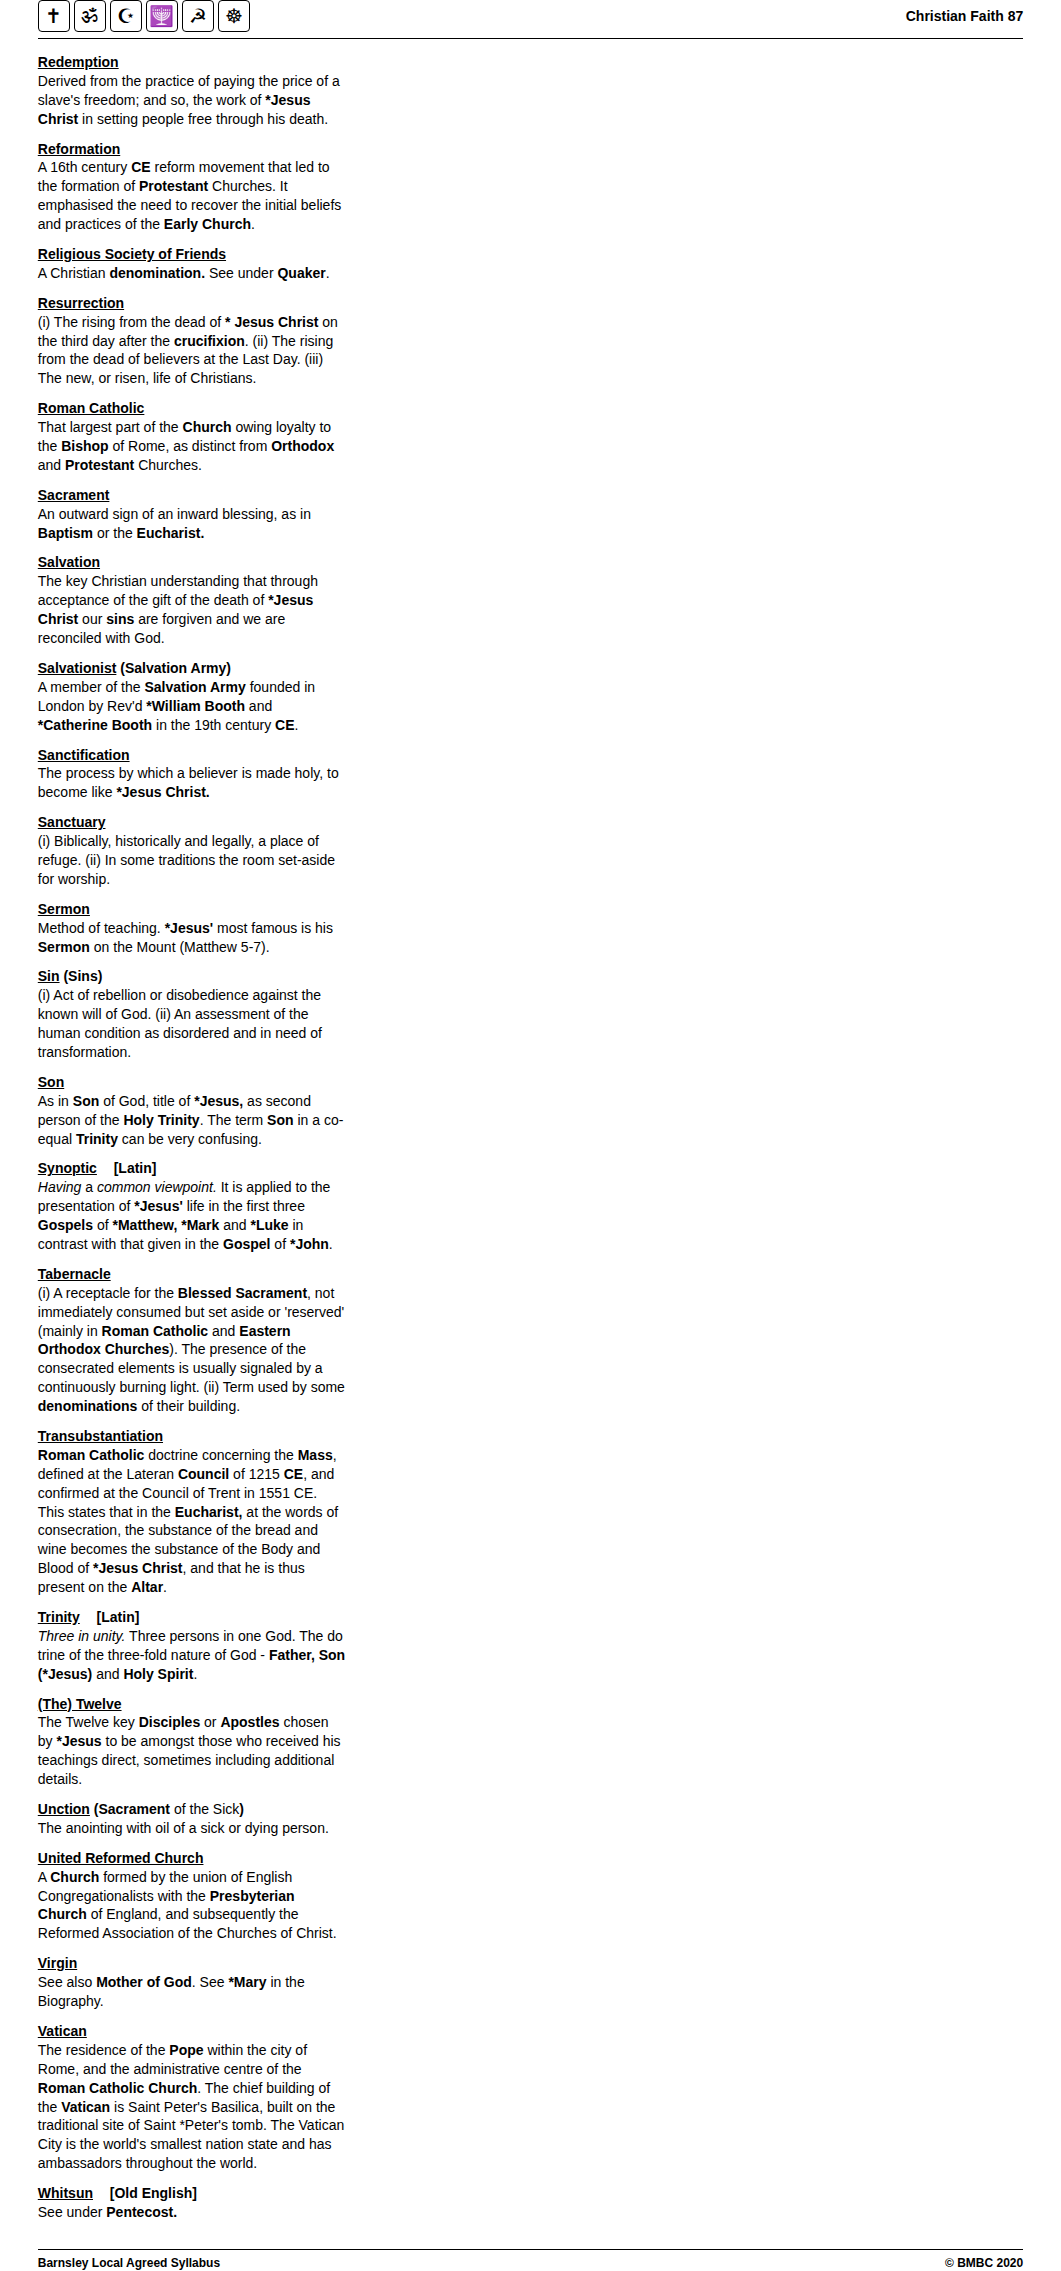✝ ॐ ☪ 🕎 ☭ ☸
Christian Faith 87
Redemption
Derived from the practice of paying the price of a slave's freedom; and so, the work of *Jesus Christ in setting people free through his death.
Reformation
A 16th century CE reform movement that led to the formation of Protestant Churches. It emphasised the need to recover the initial beliefs and practices of the Early Church.
Religious Society of Friends
A Christian denomination. See under Quaker.
Resurrection
(i) The rising from the dead of * Jesus Christ on the third day after the crucifixion. (ii) The rising from the dead of believers at the Last Day. (iii) The new, or risen, life of Christians.
Roman Catholic
That largest part of the Church owing loyalty to the Bishop of Rome, as distinct from Orthodox and Protestant Churches.
Sacrament
An outward sign of an inward blessing, as in Baptism or the Eucharist.
Salvation
The key Christian understanding that through acceptance of the gift of the death of *Jesus Christ our sins are forgiven and we are reconciled with God.
Salvationist (Salvation Army)
A member of the Salvation Army founded in London by Rev'd *William Booth and *Catherine Booth in the 19th century CE.
Sanctification
The process by which a believer is made holy, to become like *Jesus Christ.
Sanctuary
(i) Biblically, historically and legally, a place of refuge. (ii) In some traditions the room set-aside for worship.
Sermon
Method of teaching. *Jesus' most famous is his Sermon on the Mount (Matthew 5-7).
Sin (Sins)
(i) Act of rebellion or disobedience against the known will of God. (ii) An assessment of the human condition as disordered and in need of transformation.
Son
As in Son of God, title of *Jesus, as second person of the Holy Trinity. The term Son in a co-equal Trinity can be very confusing.
Synoptic[Latin]
Having a common viewpoint. It is applied to the presentation of *Jesus' life in the first three Gospels of *Matthew, *Mark and *Luke in contrast with that given in the Gospel of *John.
Tabernacle
(i) A receptacle for the Blessed Sacrament, not immediately consumed but set aside or 'reserved' (mainly in Roman Catholic and Eastern Orthodox Churches). The presence of the consecrated elements is usually signaled by a continuously burning light. (ii) Term used by some denominations of their building.
Transubstantiation
Roman Catholic doctrine concerning the Mass, defined at the Lateran Council of 1215 CE, and confirmed at the Council of Trent in 1551 CE. This states that in the Eucharist, at the words of consecration, the substance of the bread and wine becomes the substance of the Body and Blood of *Jesus Christ, and that he is thus present on the Altar.
Trinity[Latin]
Three in unity. Three persons in one God. The do trine of the three-fold nature of God - Father, Son (*Jesus) and Holy Spirit.
(The) Twelve
The Twelve key Disciples or Apostles chosen by *Jesus to be amongst those who received his teachings direct, sometimes including additional details.
Unction (Sacrament of the Sick)
The anointing with oil of a sick or dying person.
United Reformed Church
A Church formed by the union of English Congregationalists with the Presbyterian Church of England, and subsequently the Reformed Association of the Churches of Christ.
Virgin
See also Mother of God. See *Mary in the Biography.
Vatican
The residence of the Pope within the city of Rome, and the administrative centre of the Roman Catholic Church. The chief building of the Vatican is Saint Peter's Basilica, built on the traditional site of Saint *Peter's tomb. The Vatican City is the world's smallest nation state and has ambassadors throughout the world.
Whitsun[Old English]
See under Pentecost.
Barnsley Local Agreed Syllabus
© BMBC 2020